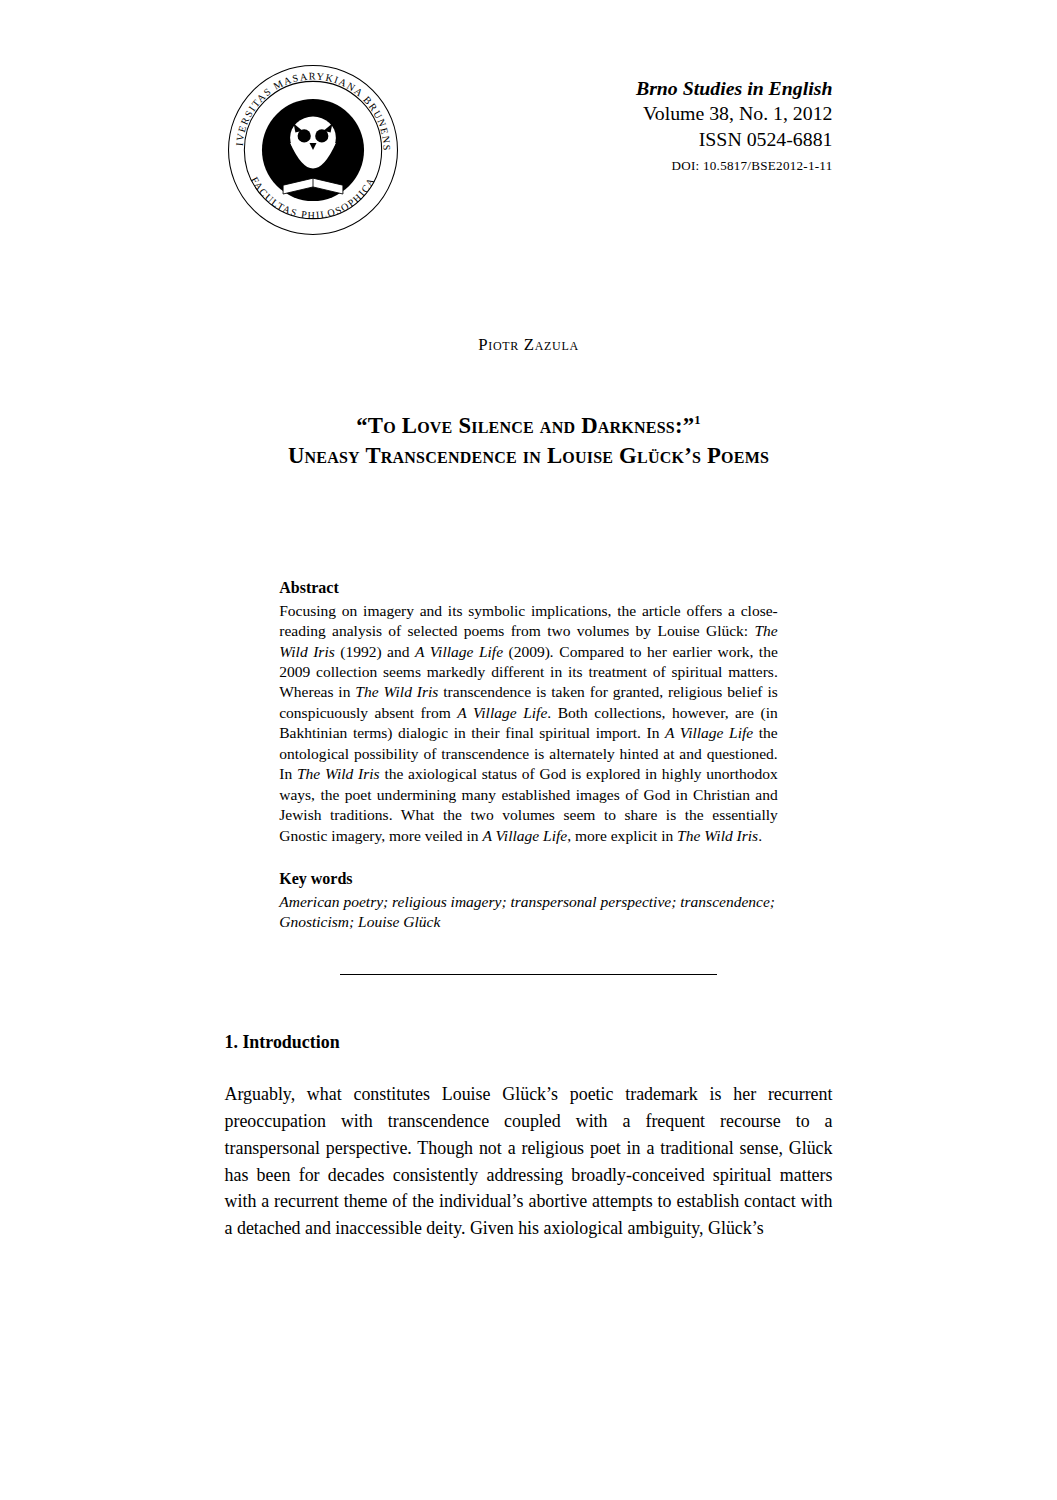UNIVERSITAS MASARYKIANA BRUNENSIS FACULTAS PHILOSOPHICA
Brno Studies in English
Volume 38, No. 1, 2012
ISSN 0524-6881
DOI: 10.5817/BSE2012-1-11
Piotr Zazula
“To Love Silence and Darkness:”1
Uneasy Transcendence in Louise Glück’s Poems
Abstract
Focusing on imagery and its symbolic implications, the article offers a close-reading analysis of selected poems from two volumes by Louise Glück: The Wild Iris (1992) and A Village Life (2009). Compared to her earlier work, the 2009 collection seems markedly different in its treatment of spiritual matters. Whereas in The Wild Iris transcendence is taken for granted, religious belief is conspicuously absent from A Village Life. Both collections, however, are (in Bakhtinian terms) dialogic in their final spiritual import. In A Village Life the ontological possibility of transcendence is alternately hinted at and questioned. In The Wild Iris the axiological status of God is explored in highly unorthodox ways, the poet undermining many established images of God in Christian and Jewish traditions. What the two volumes seem to share is the essentially Gnostic imagery, more veiled in A Village Life, more explicit in The Wild Iris.
Key words
American poetry; religious imagery; transpersonal perspective; transcendence; Gnosticism; Louise Glück
1. Introduction
Arguably, what constitutes Louise Glück’s poetic trademark is her recurrent preoccupation with transcendence coupled with a frequent recourse to a transpersonal perspective. Though not a religious poet in a traditional sense, Glück has been for decades consistently addressing broadly-conceived spiritual matters with a recurrent theme of the individual’s abortive attempts to establish contact with a detached and inaccessible deity. Given his axiological ambiguity, Glück’s